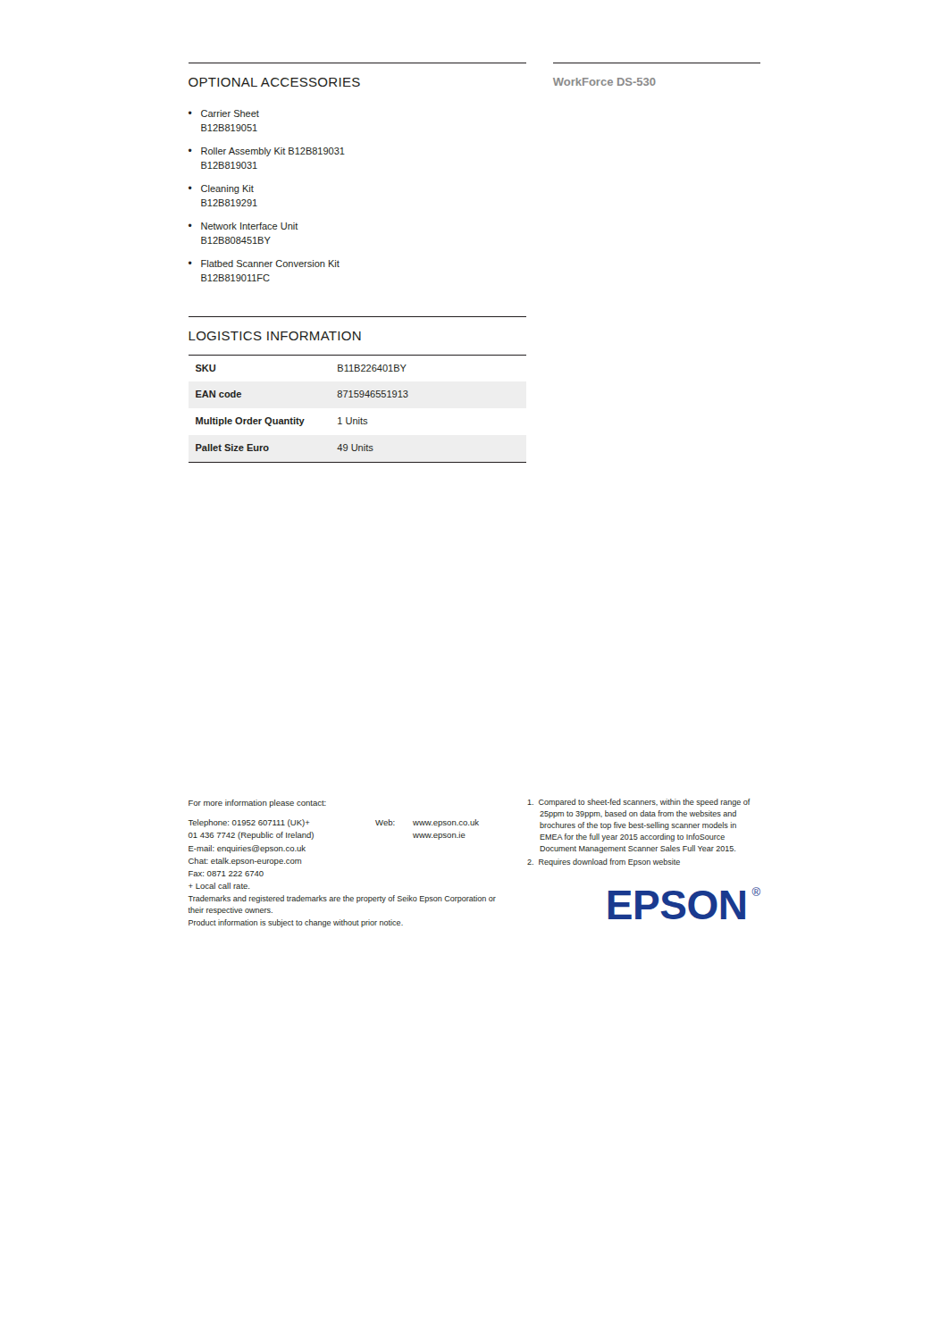OPTIONAL ACCESSORIES
Carrier Sheet B12B819051
Roller Assembly Kit B12B819031 B12B819031
Cleaning Kit B12B819291
Network Interface Unit B12B808451BY
Flatbed Scanner Conversion Kit B12B819011FC
LOGISTICS INFORMATION
| SKU | B11B226401BY |
| EAN code | 8715946551913 |
| Multiple Order Quantity | 1 Units |
| Pallet Size Euro | 49 Units |
WorkForce DS-530
For more information please contact:
Telephone: 01952 607111 (UK)+
01 436 7742 (Republic of Ireland)
E-mail: enquiries@epson.co.uk
Chat: etalk.epson-europe.com
Fax: 0871 222 6740
+ Local call rate.
Web: www.epson.co.uk
www.epson.ie
Trademarks and registered trademarks are the property of Seiko Epson Corporation or their respective owners.
Product information is subject to change without prior notice.
1. Compared to sheet-fed scanners, within the speed range of 25ppm to 39ppm, based on data from the websites and brochures of the top five best-selling scanner models in EMEA for the full year 2015 according to InfoSource Document Management Scanner Sales Full Year 2015.
2. Requires download from Epson website
EPSON®